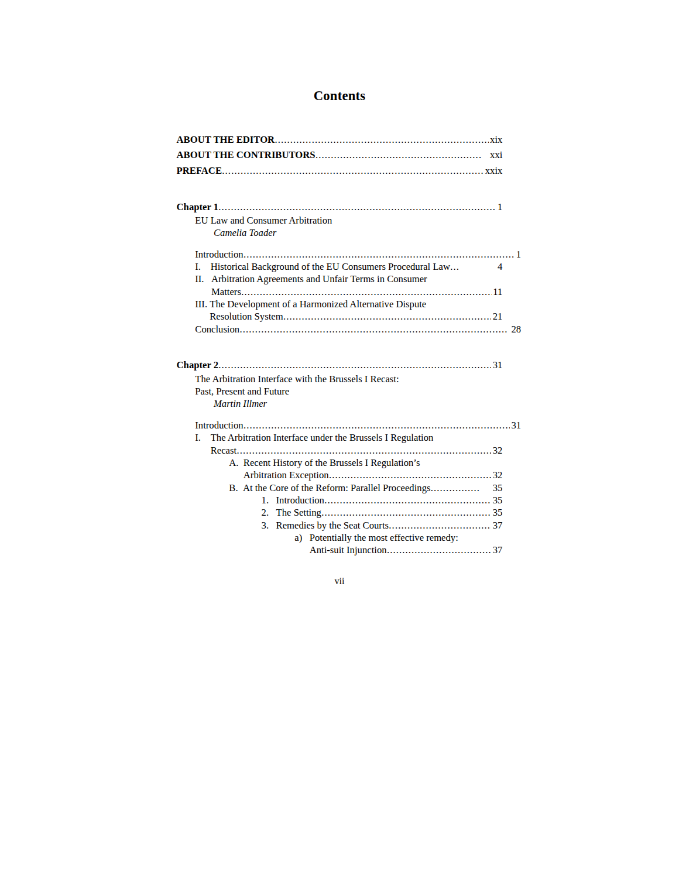Contents
ABOUT THE EDITOR ....................................................................... xix
ABOUT THE CONTRIBUTORS ...................................................... xxi
PREFACE .......................................................................................... xxix
Chapter 1 ................................................................................................ 1
EU Law and Consumer Arbitration Camelia Toader
Introduction ......................................................................................... 1
I.
Historical Background of the EU Consumers Procedural Law ... 4
II.
Arbitration Agreements and Unfair Terms in Consumer
Matters ..................................................................................... 11
III.
The Development of a Harmonized Alternative Dispute
Resolution System .................................................................... 21
Conclusion ....................................................................................... 28
Chapter 2 .............................................................................................. 31
The Arbitration Interface with the Brussels I Recast:
Past, Present and Future Martin Illmer
Introduction ....................................................................................... 31
I.
The Arbitration Interface under the Brussels I Regulation
Recast ....................................................................................... 32
A.
Recent History of the Brussels I Regulation’s
Arbitration Exception ......................................................... 32
B.
At the Core of the Reform: Parallel Proceedings ................ 35
1.
Introduction .................................................................... 35
2.
The Setting ..................................................................... 35
3.
Remedies by the Seat Courts ....................................... 37
a)
Potentially the most effective remedy:
Anti-suit Injunction .............................................. 37
vii